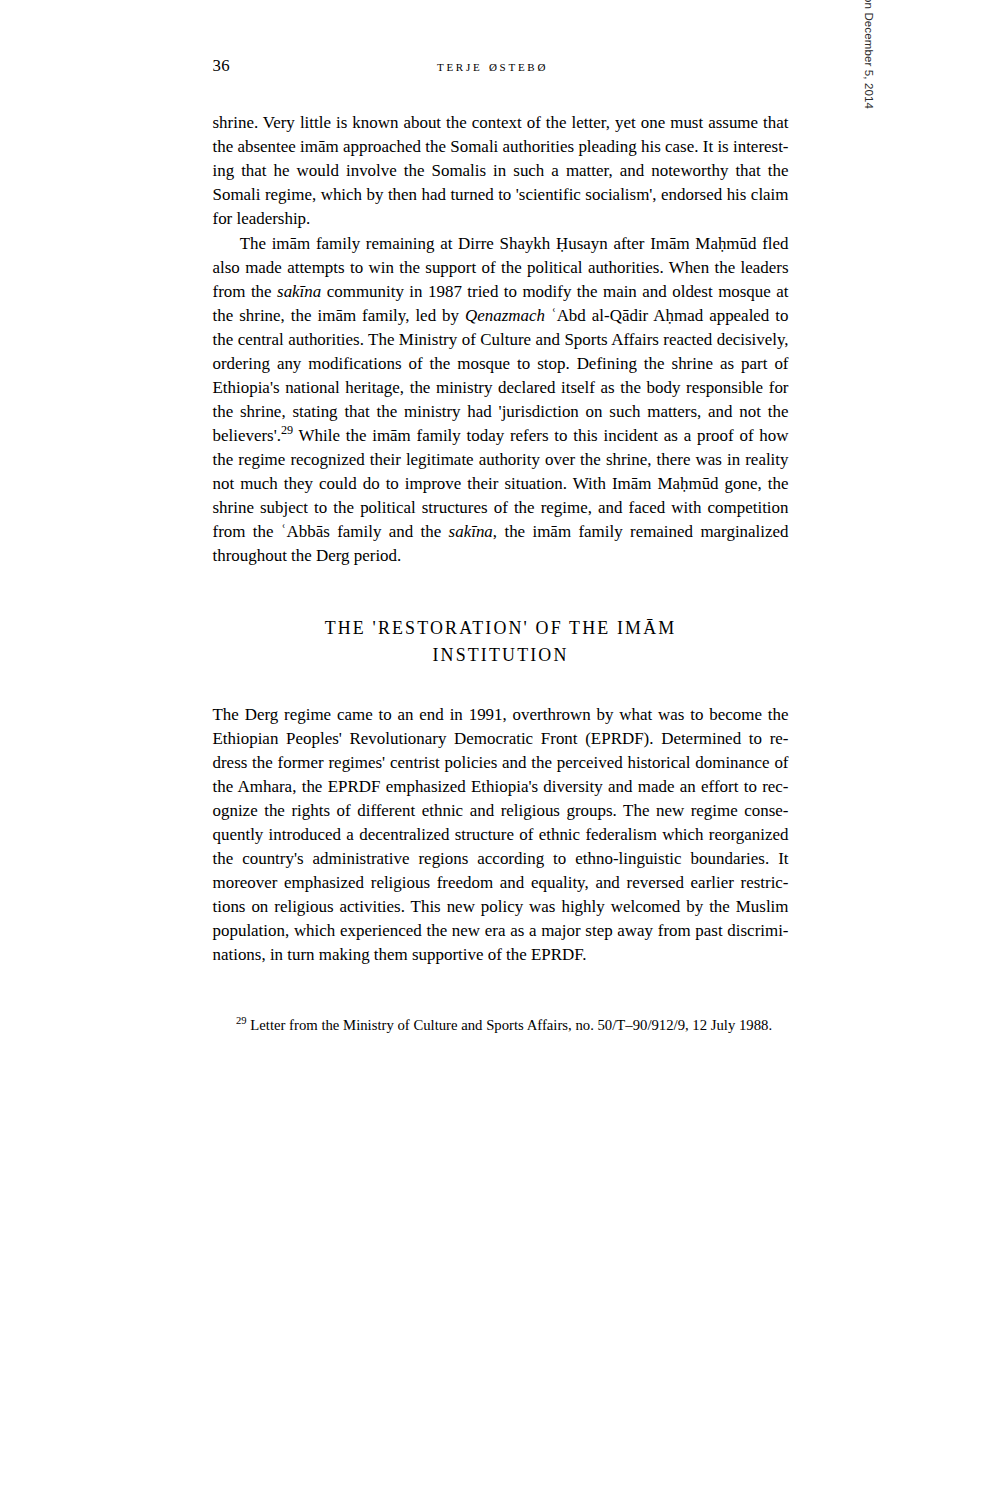36 terje østebø
shrine. Very little is known about the context of the letter, yet one must assume that the absentee imām approached the Somali authorities pleading his case. It is interesting that he would involve the Somalis in such a matter, and noteworthy that the Somali regime, which by then had turned to 'scientific socialism', endorsed his claim for leadership.
The imām family remaining at Dirre Shaykh Ḥusayn after Imām Maḥmūd fled also made attempts to win the support of the political authorities. When the leaders from the sakīna community in 1987 tried to modify the main and oldest mosque at the shrine, the imām family, led by Qenazmach ʿAbd al-Qādir Aḥmad appealed to the central authorities. The Ministry of Culture and Sports Affairs reacted decisively, ordering any modifications of the mosque to stop. Defining the shrine as part of Ethiopia's national heritage, the ministry declared itself as the body responsible for the shrine, stating that the ministry had 'jurisdiction on such matters, and not the believers'.29 While the imām family today refers to this incident as a proof of how the regime recognized their legitimate authority over the shrine, there was in reality not much they could do to improve their situation. With Imām Maḥmūd gone, the shrine subject to the political structures of the regime, and faced with competition from the ʿAbbās family and the sakīna, the imām family remained marginalized throughout the Derg period.
THE 'RESTORATION' OF THE IMĀM
INSTITUTION
The Derg regime came to an end in 1991, overthrown by what was to become the Ethiopian Peoples' Revolutionary Democratic Front (EPRDF). Determined to redress the former regimes' centrist policies and the perceived historical dominance of the Amhara, the EPRDF emphasized Ethiopia's diversity and made an effort to recognize the rights of different ethnic and religious groups. The new regime consequently introduced a decentralized structure of ethnic federalism which reorganized the country's administrative regions according to ethno-linguistic boundaries. It moreover emphasized religious freedom and equality, and reversed earlier restrictions on religious activities. This new policy was highly welcomed by the Muslim population, which experienced the new era as a major step away from past discriminations, in turn making them supportive of the EPRDF.
29 Letter from the Ministry of Culture and Sports Affairs, no. 50/T–90/912/9, 12 July 1988.
Downloaded from http://jis.oxfordjournals.org/ at Laurentian University on December 5, 2014